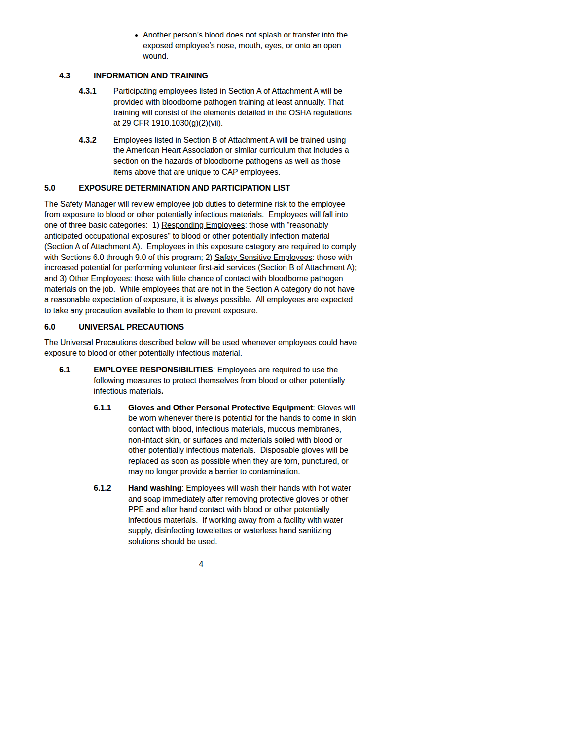Another person’s blood does not splash or transfer into the exposed employee’s nose, mouth, eyes, or onto an open wound.
4.3
INFORMATION AND TRAINING
4.3.1
Participating employees listed in Section A of Attachment A will be provided with bloodborne pathogen training at least annually. That training will consist of the elements detailed in the OSHA regulations at 29 CFR 1910.1030(g)(2)(vii).
4.3.2
Employees listed in Section B of Attachment A will be trained using the American Heart Association or similar curriculum that includes a section on the hazards of bloodborne pathogens as well as those items above that are unique to CAP employees.
5.0
EXPOSURE DETERMINATION AND PARTICIPATION LIST
The Safety Manager will review employee job duties to determine risk to the employee from exposure to blood or other potentially infectious materials. Employees will fall into one of three basic categories: 1) Responding Employees: those with "reasonably anticipated occupational exposures" to blood or other potentially infection material (Section A of Attachment A). Employees in this exposure category are required to comply with Sections 6.0 through 9.0 of this program; 2) Safety Sensitive Employees: those with increased potential for performing volunteer first-aid services (Section B of Attachment A); and 3) Other Employees: those with little chance of contact with bloodborne pathogen materials on the job. While employees that are not in the Section A category do not have a reasonable expectation of exposure, it is always possible. All employees are expected to take any precaution available to them to prevent exposure.
6.0
UNIVERSAL PRECAUTIONS
The Universal Precautions described below will be used whenever employees could have exposure to blood or other potentially infectious material.
6.1
EMPLOYEE RESPONSIBILITIES: Employees are required to use the following measures to protect themselves from blood or other potentially infectious materials.
6.1.1
Gloves and Other Personal Protective Equipment: Gloves will be worn whenever there is potential for the hands to come in skin contact with blood, infectious materials, mucous membranes, non-intact skin, or surfaces and materials soiled with blood or other potentially infectious materials. Disposable gloves will be replaced as soon as possible when they are torn, punctured, or may no longer provide a barrier to contamination.
6.1.2
Hand washing: Employees will wash their hands with hot water and soap immediately after removing protective gloves or other PPE and after hand contact with blood or other potentially infectious materials. If working away from a facility with water supply, disinfecting towelettes or waterless hand sanitizing solutions should be used.
4